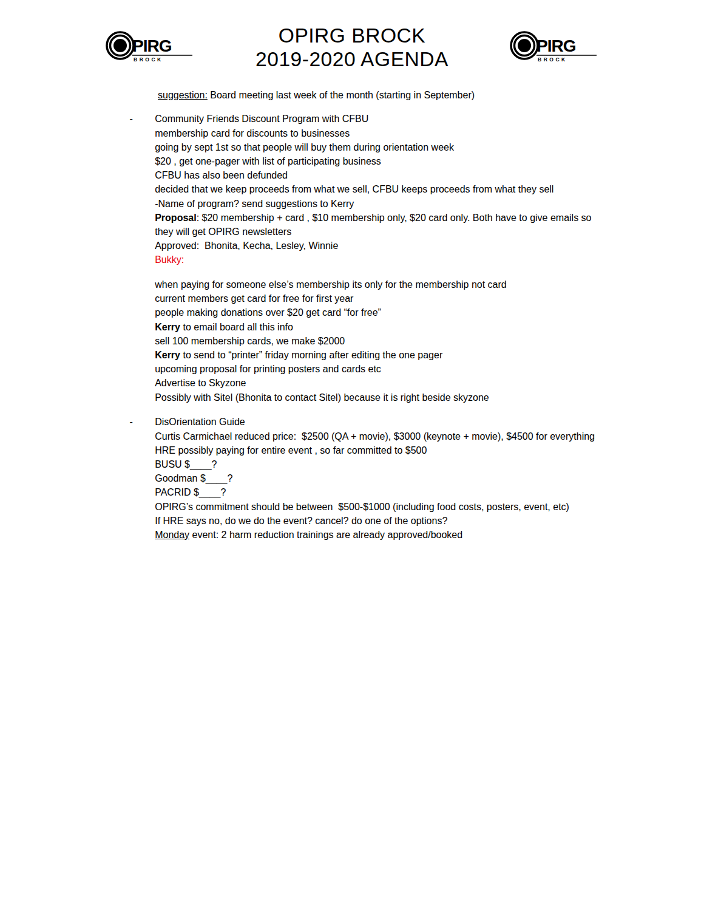PIRG BROCK
OPIRG BROCK
2019-2020 AGENDA
PIRG BROCK
suggestion: Board meeting last week of the month (starting in September)
-Community Friends Discount Program with CFBU
membership card for discounts to businesses
going by sept 1st so that people will buy them during orientation week
$20 , get one-pager with list of participating business
CFBU has also been defunded
decided that we keep proceeds from what we sell, CFBU keeps proceeds from what they sell
-Name of program? send suggestions to Kerry
Proposal: $20 membership + card , $10 membership only, $20 card only. Both have to give emails so they will get OPIRG newsletters
Approved: Bhonita, Kecha, Lesley, Winnie
Bukky:
when paying for someone else’s membership its only for the membership not card
current members get card for free for first year
people making donations over $20 get card “for free”
Kerry to email board all this info
sell 100 membership cards, we make $2000
Kerry to send to “printer” friday morning after editing the one pager
upcoming proposal for printing posters and cards etc
Advertise to Skyzone
Possibly with Sitel (Bhonita to contact Sitel) because it is right beside skyzone
-DisOrientation Guide
Curtis Carmichael reduced price: $2500 (QA + movie), $3000 (keynote + movie), $4500 for everything
HRE possibly paying for entire event , so far committed to $500
BUSU $____?
Goodman $____?
PACRID $____?
OPIRG’s commitment should be between $500-$1000 (including food costs, posters, event, etc)
If HRE says no, do we do the event? cancel? do one of the options?
Monday event: 2 harm reduction trainings are already approved/booked